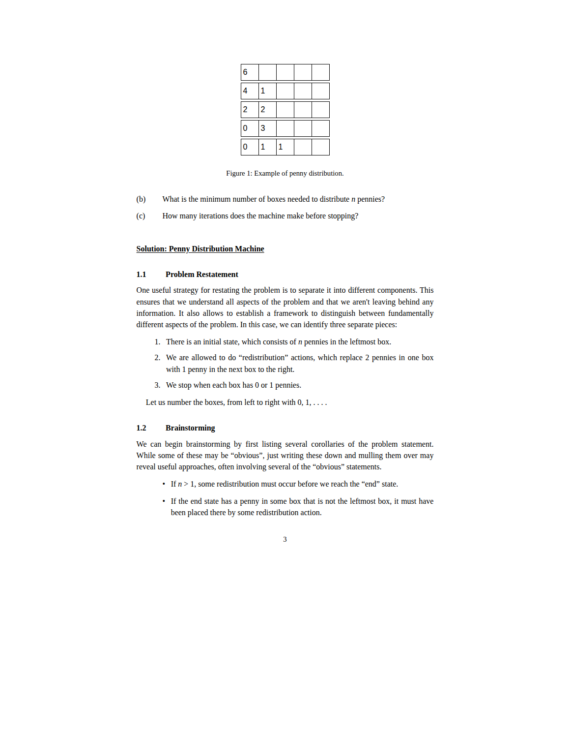| 6 | | | | |
| 4 | 1 | | | |
| 2 | 2 | | | |
| 0 | 3 | | | |
| 0 | 1 | 1 | | |
Figure 1: Example of penny distribution.
(b) What is the minimum number of boxes needed to distribute n pennies?
(c) How many iterations does the machine make before stopping?
Solution: Penny Distribution Machine
1.1 Problem Restatement
One useful strategy for restating the problem is to separate it into different components. This ensures that we understand all aspects of the problem and that we aren't leaving behind any information. It also allows to establish a framework to distinguish between fundamentally different aspects of the problem. In this case, we can identify three separate pieces:
There is an initial state, which consists of n pennies in the leftmost box.
We are allowed to do “redistribution” actions, which replace 2 pennies in one box with 1 penny in the next box to the right.
We stop when each box has 0 or 1 pennies.
Let us number the boxes, from left to right with 0, 1, . . . .
1.2 Brainstorming
We can begin brainstorming by first listing several corollaries of the problem statement. While some of these may be “obvious”, just writing these down and mulling them over may reveal useful approaches, often involving several of the “obvious” statements.
If n > 1, some redistribution must occur before we reach the “end” state.
If the end state has a penny in some box that is not the leftmost box, it must have been placed there by some redistribution action.
3